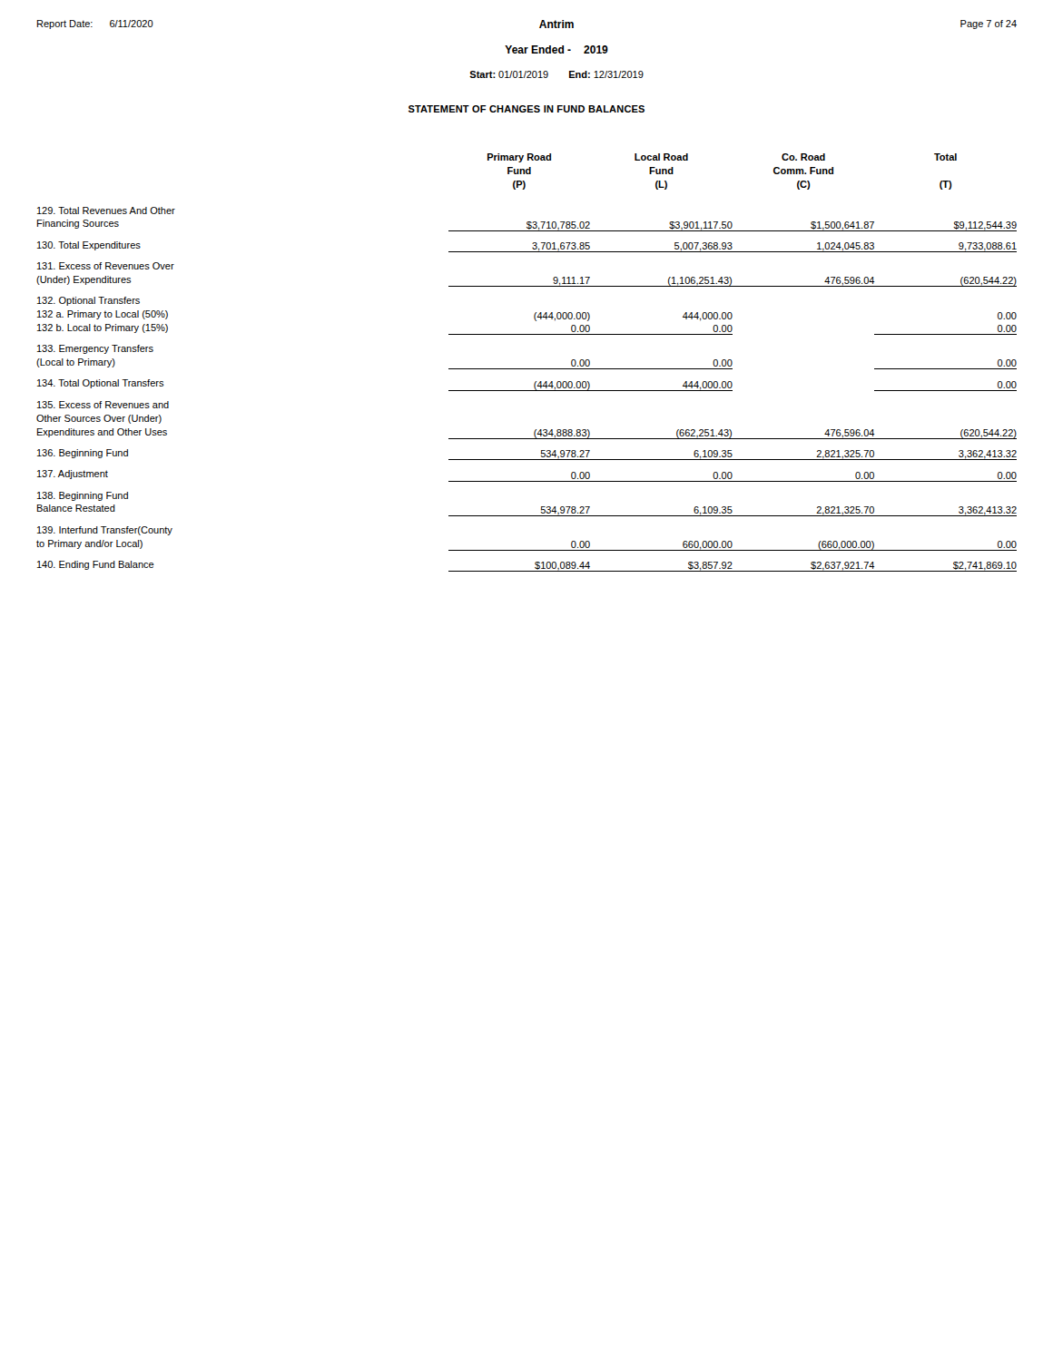Report Date: 6/11/2020
Antrim
Year Ended -2019
Start: 01/01/2019 End: 12/31/2019
Page 7 of 24
STATEMENT OF CHANGES IN FUND BALANCES
| | Primary Road Fund (P) | Local Road Fund (L) | Co. Road Comm. Fund (C) | Total (T) |
| 129. Total Revenues And Other | | | | |
| Financing Sources | $3,710,785.02 | $3,901,117.50 | $1,500,641.87 | $9,112,544.39 |
| 130. Total Expenditures | 3,701,673.85 | 5,007,368.93 | 1,024,045.83 | 9,733,088.61 |
| 131. Excess of Revenues Over | | | | |
| (Under) Expenditures | 9,111.17 | (1,106,251.43) | 476,596.04 | (620,544.22) |
| 132. Optional Transfers | | | | |
| 132 a. Primary to Local (50%) | (444,000.00) | 444,000.00 | | 0.00 |
| 132 b. Local to Primary (15%) | 0.00 | 0.00 | | 0.00 |
| 133. Emergency Transfers | | | | |
| (Local to Primary) | 0.00 | 0.00 | | 0.00 |
| 134. Total Optional Transfers | (444,000.00) | 444,000.00 | | 0.00 |
| 135. Excess of Revenues and | | | | |
| Other Sources Over (Under) | | | | |
| Expenditures and Other Uses | (434,888.83) | (662,251.43) | 476,596.04 | (620,544.22) |
| 136. Beginning Fund | 534,978.27 | 6,109.35 | 2,821,325.70 | 3,362,413.32 |
| 137. Adjustment | 0.00 | 0.00 | 0.00 | 0.00 |
| 138. Beginning Fund | | | | |
| Balance Restated | 534,978.27 | 6,109.35 | 2,821,325.70 | 3,362,413.32 |
| 139. Interfund Transfer(County | | | | |
| to Primary and/or Local) | 0.00 | 660,000.00 | (660,000.00) | 0.00 |
| 140. Ending Fund Balance | $100,089.44 | $3,857.92 | $2,637,921.74 | $2,741,869.10 |